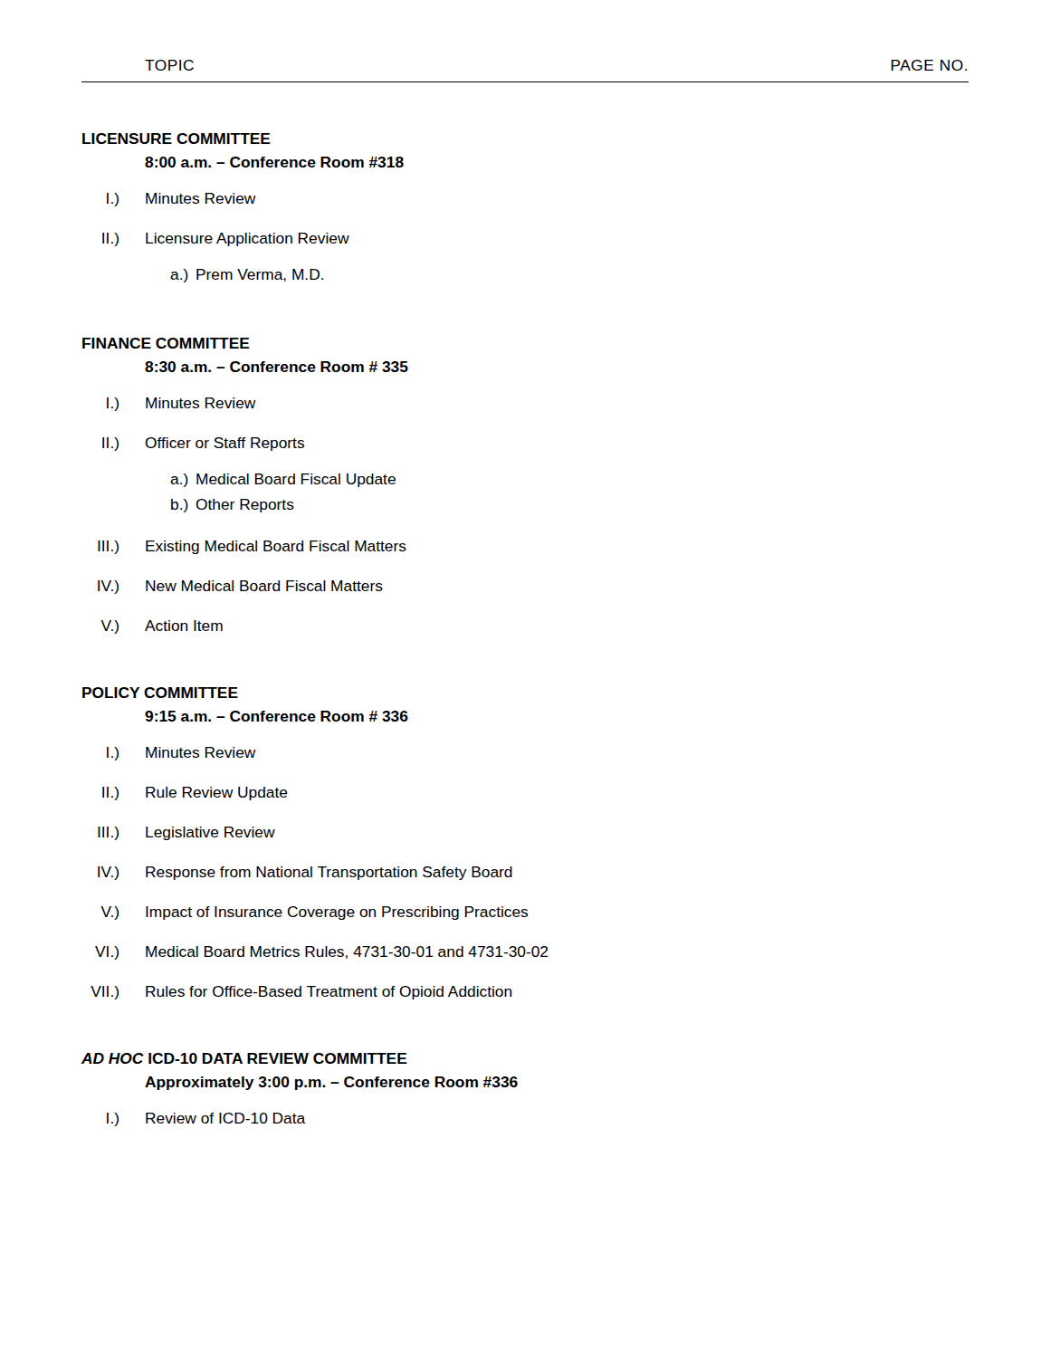TOPIC PAGE NO.
LICENSURE COMMITTEE
8:00 a.m. – Conference Room #318
I.) Minutes Review
II.) Licensure Application Review
a.) Prem Verma, M.D.
FINANCE COMMITTEE
8:30 a.m. – Conference Room # 335
I.) Minutes Review
II.) Officer or Staff Reports
a.) Medical Board Fiscal Update
b.) Other Reports
III.) Existing Medical Board Fiscal Matters
IV.) New Medical Board Fiscal Matters
V.) Action Item
POLICY COMMITTEE
9:15 a.m. – Conference Room # 336
I.) Minutes Review
II.) Rule Review Update
III.) Legislative Review
IV.) Response from National Transportation Safety Board
V.) Impact of Insurance Coverage on Prescribing Practices
VI.) Medical Board Metrics Rules, 4731-30-01 and 4731-30-02
VII.) Rules for Office-Based Treatment of Opioid Addiction
AD HOC ICD-10 DATA REVIEW COMMITTEE
Approximately 3:00 p.m. – Conference Room #336
I.) Review of ICD-10 Data